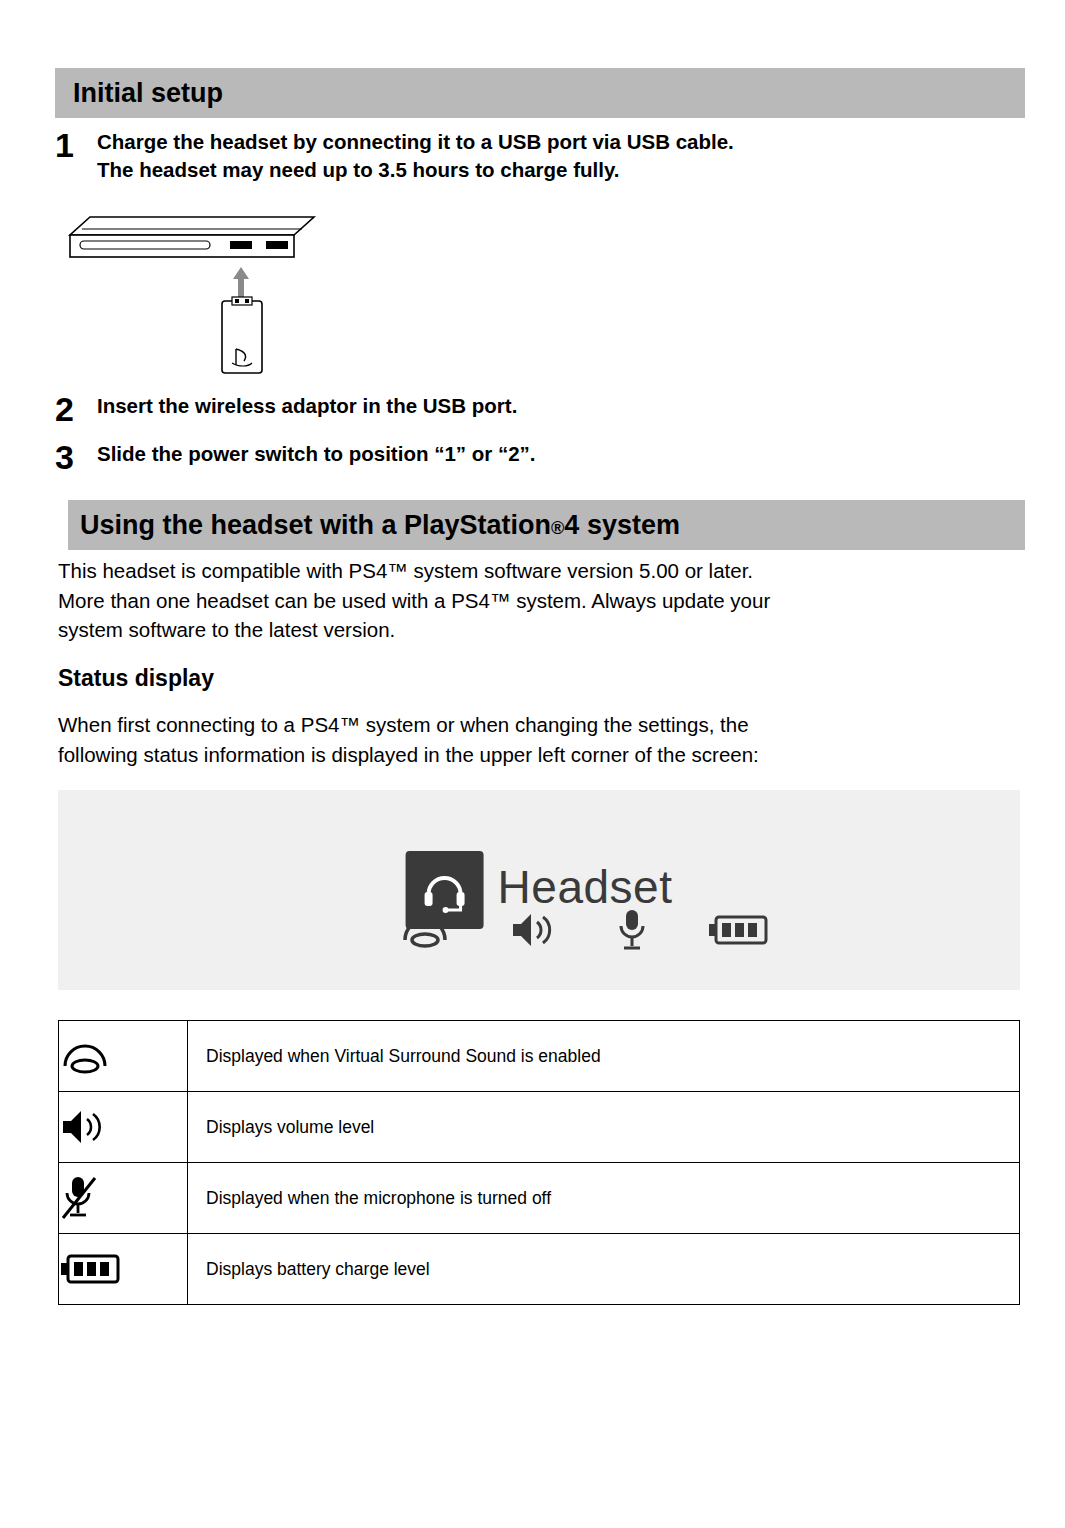Initial setup
1
Charge the headset by connecting it to a USB port via USB cable.
The headset may need up to 3.5 hours to charge fully.
2
Insert the wireless adaptor in the USB port.
3
Slide the power switch to position “1” or “2”.
Using the headset with a PlayStation®4 system
This headset is compatible with PS4™ system software version 5.00 or later.
More than one headset can be used with a PS4™ system. Always update your
system software to the latest version.
Status display
When first connecting to a PS4™ system or when changing the settings, the
following status information is displayed in the upper left corner of the screen:
Headset
| | Displayed when Virtual Surround Sound is enabled |
| | Displays volume level |
| | Displayed when the microphone is turned off |
| | Displays battery charge level |